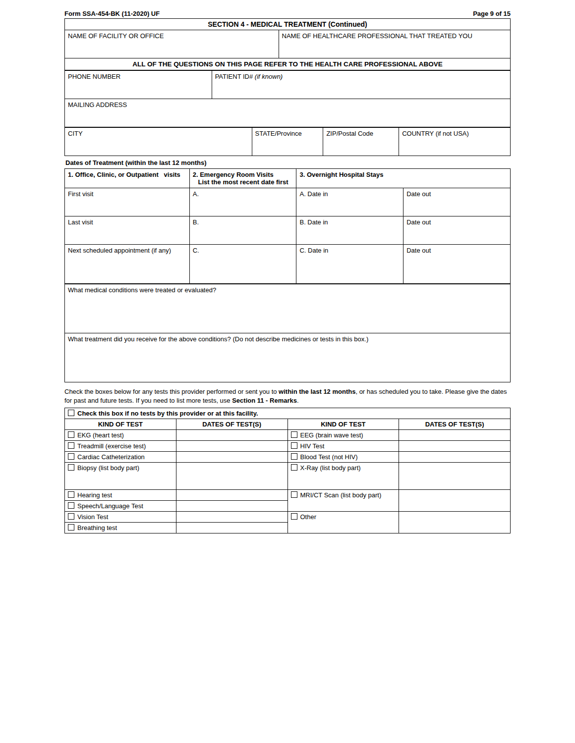Form SSA-454-BK (11-2020) UF
Page 9 of 15
SECTION 4 - MEDICAL TREATMENT (Continued)
| NAME OF FACILITY OR OFFICE | NAME OF HEALTHCARE PROFESSIONAL THAT TREATED YOU |
| ALL OF THE QUESTIONS ON THIS PAGE REFER TO THE HEALTH CARE PROFESSIONAL ABOVE |
| PHONE NUMBER | PATIENT ID# (if known) |
| MAILING ADDRESS |
| CITY | STATE/Province | ZIP/Postal Code | COUNTRY (if not USA) |
Dates of Treatment (within the last 12 months)
| 1. Office, Clinic, or Outpatient visits | 2. Emergency Room Visits List the most recent date first | 3. Overnight Hospital Stays |
| First visit | A. | A. Date in | Date out |
| Last visit | B. | B. Date in | Date out |
| Next scheduled appointment (if any) | C. | C. Date in | Date out |
| What medical conditions were treated or evaluated? |
| What treatment did you receive for the above conditions? (Do not describe medicines or tests in this box.) |
Check the boxes below for any tests this provider performed or sent you to within the last 12 months, or has scheduled you to take. Please give the dates for past and future tests. If you need to list more tests, use Section 11 - Remarks.
| Check this box if no tests by this provider or at this facility. |
| KIND OF TEST | DATES OF TEST(S) | KIND OF TEST | DATES OF TEST(S) |
| EKG (heart test) | | EEG (brain wave test) | |
| Treadmill (exercise test) | | HIV Test | |
| Cardiac Catheterization | | Blood Test (not HIV) | |
| Biopsy (list body part) | | X-Ray (list body part) | |
| Hearing test | | MRI/CT Scan (list body part) | |
| Speech/Language Test | |
| Vision Test | | Other | |
| Breathing test | |